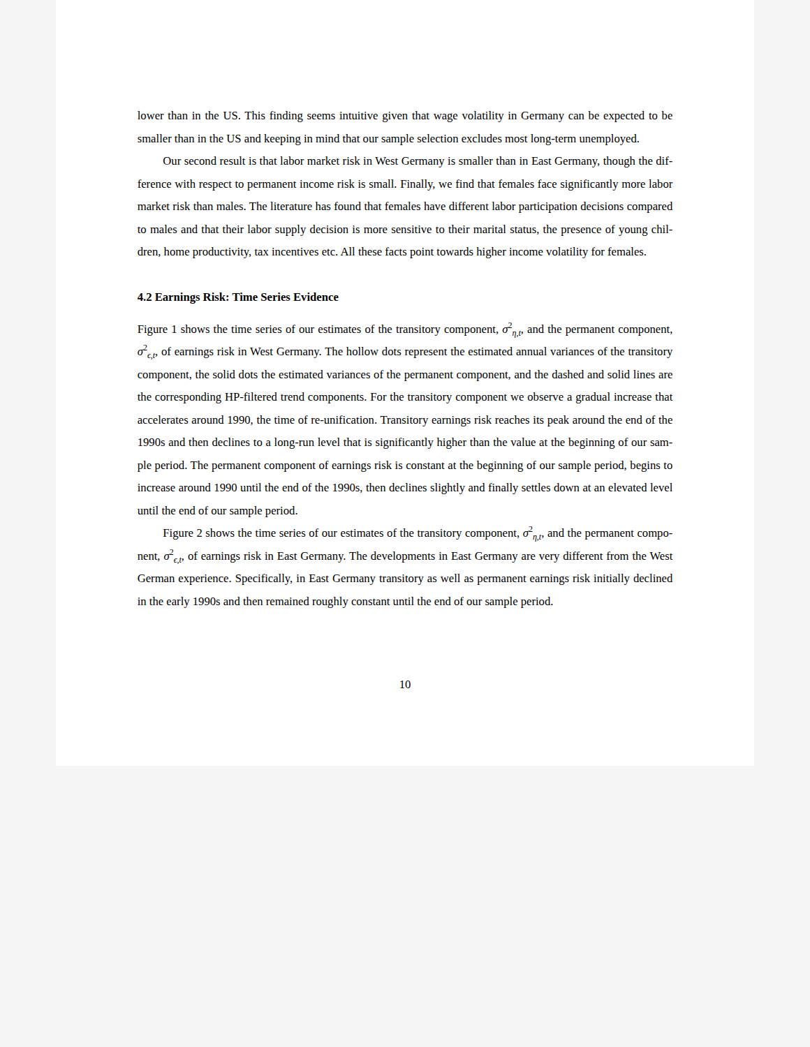lower than in the US. This finding seems intuitive given that wage volatility in Germany can be expected to be smaller than in the US and keeping in mind that our sample selection excludes most long-term unemployed.
Our second result is that labor market risk in West Germany is smaller than in East Germany, though the difference with respect to permanent income risk is small. Finally, we find that females face significantly more labor market risk than males. The literature has found that females have different labor participation decisions compared to males and that their labor supply decision is more sensitive to their marital status, the presence of young children, home productivity, tax incentives etc. All these facts point towards higher income volatility for females.
4.2 Earnings Risk: Time Series Evidence
Figure 1 shows the time series of our estimates of the transitory component, σ2η,t, and the permanent component, σ2ϵ,t, of earnings risk in West Germany. The hollow dots represent the estimated annual variances of the transitory component, the solid dots the estimated variances of the permanent component, and the dashed and solid lines are the corresponding HP-filtered trend components. For the transitory component we observe a gradual increase that accelerates around 1990, the time of re-unification. Transitory earnings risk reaches its peak around the end of the 1990s and then declines to a long-run level that is significantly higher than the value at the beginning of our sample period. The permanent component of earnings risk is constant at the beginning of our sample period, begins to increase around 1990 until the end of the 1990s, then declines slightly and finally settles down at an elevated level until the end of our sample period.
Figure 2 shows the time series of our estimates of the transitory component, σ2η,t, and the permanent component, σ2ϵ,t, of earnings risk in East Germany. The developments in East Germany are very different from the West German experience. Specifically, in East Germany transitory as well as permanent earnings risk initially declined in the early 1990s and then remained roughly constant until the end of our sample period.
10